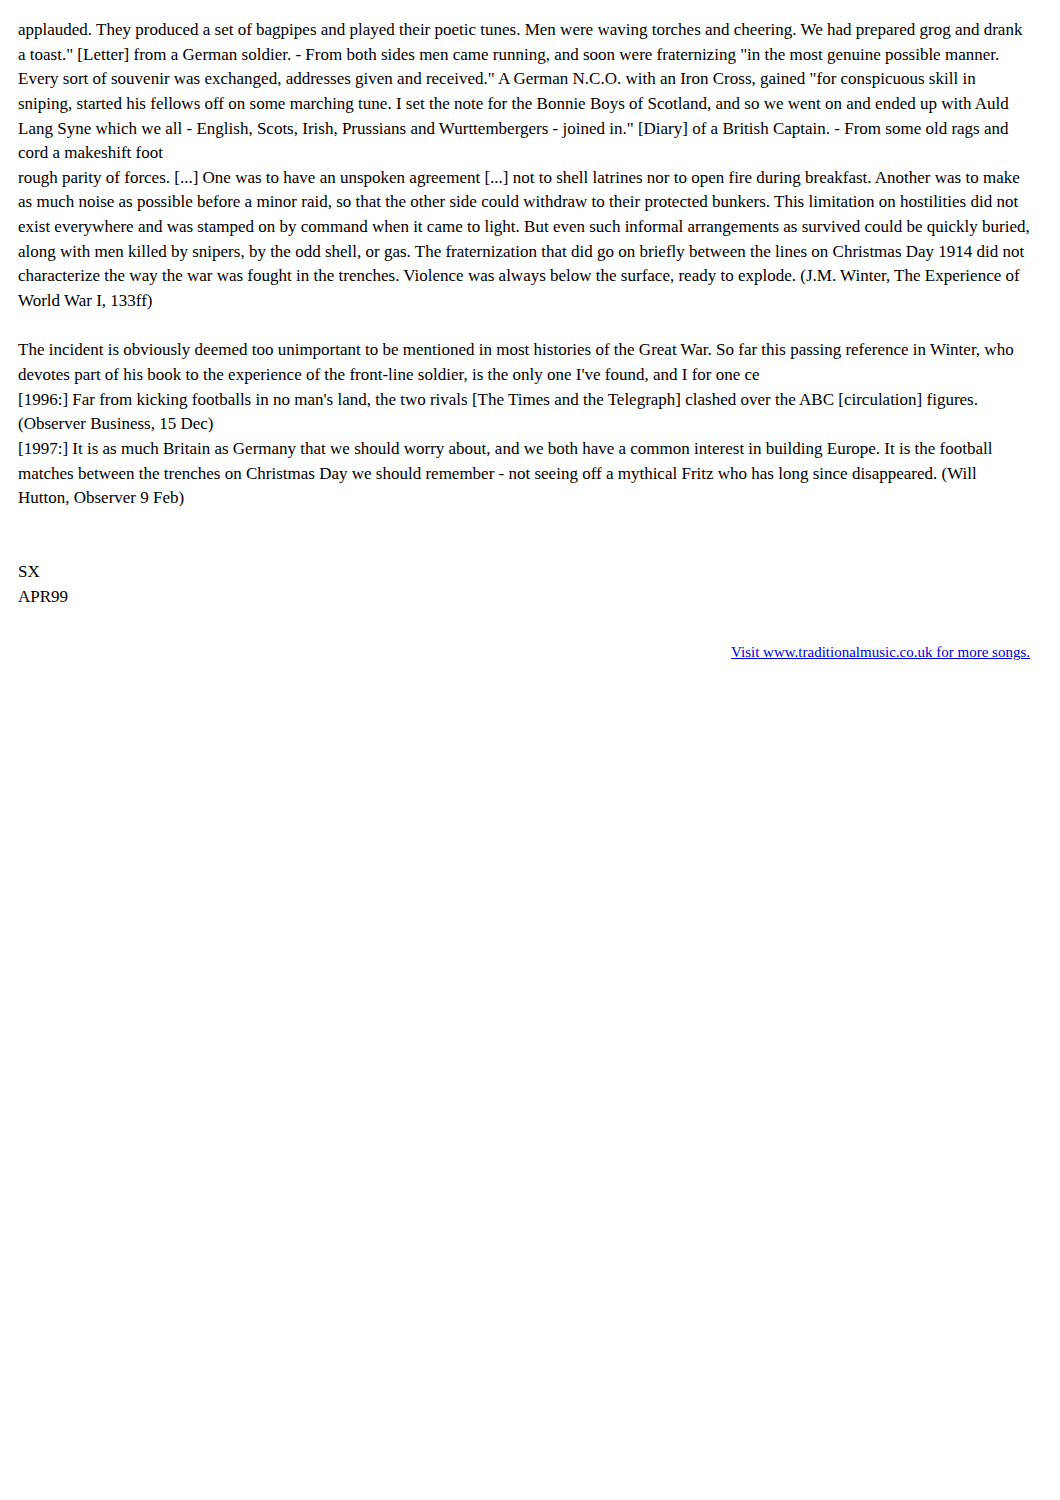applauded. They produced a set of bagpipes and played their poetic tunes. Men were waving torches and cheering. We had prepared grog and drank a toast." [Letter] from a German soldier. - From both sides men came running, and soon were fraternizing "in the most genuine possible manner. Every sort of souvenir was exchanged, addresses given and received." A German N.C.O. with an Iron Cross, gained "for conspicuous skill in sniping, started his fellows off on some marching tune. I set the note for the Bonnie Boys of Scotland, and so we went on and ended up with Auld Lang Syne which we all - English, Scots, Irish, Prussians and Wurttembergers - joined in." [Diary] of a British Captain. - From some old rags and cord a makeshift foot
rough parity of forces. [...] One was to have an unspoken agreement [...] not to shell latrines nor to open fire during breakfast. Another was to make as much noise as possible before a minor raid, so that the other side could withdraw to their protected bunkers. This limitation on hostilities did not exist everywhere and was stamped on by command when it came to light. But even such informal arrangements as survived could be quickly buried, along with men killed by snipers, by the odd shell, or gas. The fraternization that did go on briefly between the lines on Christmas Day 1914 did not characterize the way the war was fought in the trenches. Violence was always below the surface, ready to explode. (J.M. Winter, The Experience of World War I, 133ff)
The incident is obviously deemed too unimportant to be mentioned in most histories of the Great War. So far this passing reference in Winter, who devotes part of his book to the experience of the front-line soldier, is the only one I've found, and I for one ce
[1996:] Far from kicking footballs in no man's land, the two rivals [The Times and the Telegraph] clashed over the ABC [circulation] figures. (Observer Business, 15 Dec)
[1997:] It is as much Britain as Germany that we should worry about, and we both have a common interest in building Europe. It is the football matches between the trenches on Christmas Day we should remember - not seeing off a mythical Fritz who has long since disappeared. (Will Hutton, Observer 9 Feb)
SX
APR99
Visit www.traditionalmusic.co.uk for more songs.